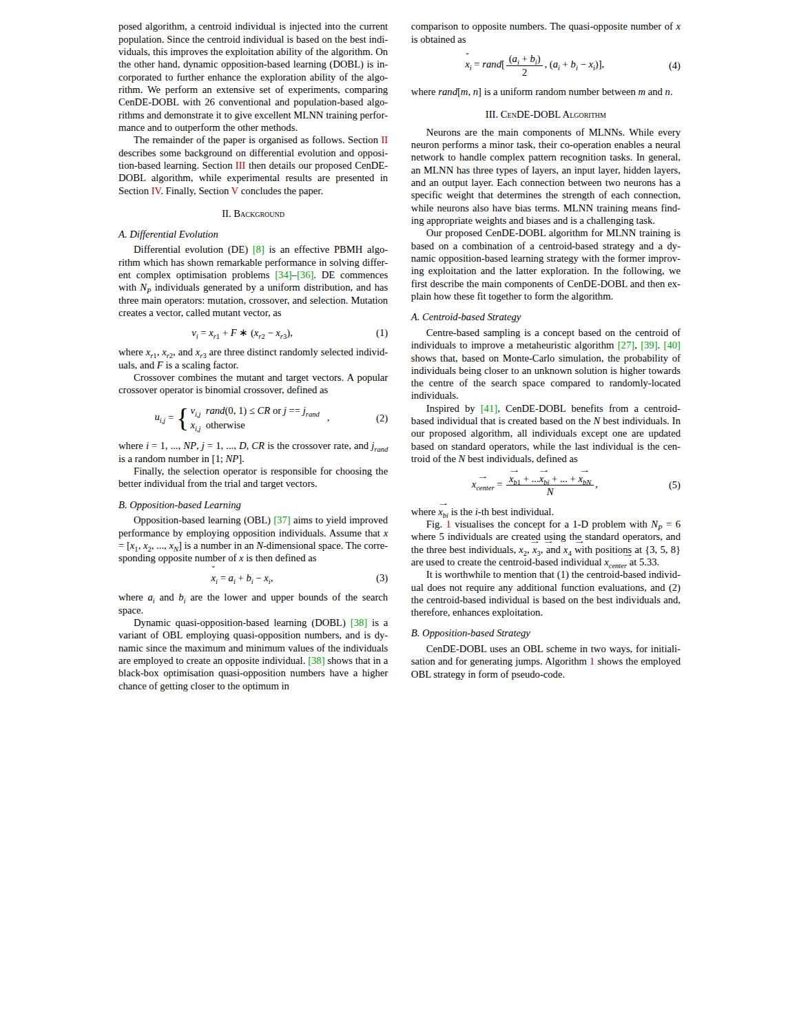posed algorithm, a centroid individual is injected into the current population. Since the centroid individual is based on the best individuals, this improves the exploitation ability of the algorithm. On the other hand, dynamic opposition-based learning (DOBL) is incorporated to further enhance the exploration ability of the algorithm. We perform an extensive set of experiments, comparing CenDE-DOBL with 26 conventional and population-based algorithms and demonstrate it to give excellent MLNN training performance and to outperform the other methods.
The remainder of the paper is organised as follows. Section II describes some background on differential evolution and opposition-based learning. Section III then details our proposed CenDE-DOBL algorithm, while experimental results are presented in Section IV. Finally, Section V concludes the paper.
II. Background
A. Differential Evolution
Differential evolution (DE) [8] is an effective PBMH algorithm which has shown remarkable performance in solving different complex optimisation problems [34]–[36]. DE commences with NP individuals generated by a uniform distribution, and has three main operators: mutation, crossover, and selection. Mutation creates a vector, called mutant vector, as
vi = xr1 + F ∗ (xr2 − xr3),
(1)
where xr1, xr2, and xr3 are three distinct randomly selected individuals, and F is a scaling factor.
Crossover combines the mutant and target vectors. A popular crossover operator is binomial crossover, defined as
ui,j = {
| v i,j | rand (0, 1) ≤ CR or j == j rand |
| x i,j | otherwise |
,
(2)
where i = 1, ..., NP, j = 1, ..., D, CR is the crossover rate, and jrand is a random number in [1; NP].
Finally, the selection operator is responsible for choosing the better individual from the trial and target vectors.
B. Opposition-based Learning
Opposition-based learning (OBL) [37] aims to yield improved performance by employing opposition individuals. Assume that x = [x1, x2, ..., xN] is a number in an N-dimensional space. The corresponding opposite number of x is then defined as
xi = ai + bi − xi,
(3)
where ai and bi are the lower and upper bounds of the search space.
Dynamic quasi-opposition-based learning (DOBL) [38] is a variant of OBL employing quasi-opposition numbers, and is dynamic since the maximum and minimum values of the individuals are employed to create an opposite individual. [38] shows that in a black-box optimisation quasi-opposition numbers have a higher chance of getting closer to the optimum in
comparison to opposite numbers. The quasi-opposite number of x is obtained as
xi = rand[(ai + bi) 2, (ai + bi − xi)],
(4)
where rand[m, n] is a uniform random number between m and n.
III. CenDE-DOBL Algorithm
Neurons are the main components of MLNNs. While every neuron performs a minor task, their co-operation enables a neural network to handle complex pattern recognition tasks. In general, an MLNN has three types of layers, an input layer, hidden layers, and an output layer. Each connection between two neurons has a specific weight that determines the strength of each connection, while neurons also have bias terms. MLNN training means finding appropriate weights and biases and is a challenging task.
Our proposed CenDE-DOBL algorithm for MLNN training is based on a combination of a centroid-based strategy and a dynamic opposition-based learning strategy with the former improving exploitation and the latter exploration. In the following, we first describe the main components of CenDE-DOBL and then explain how these fit together to form the algorithm.
A. Centroid-based Strategy
Centre-based sampling is a concept based on the centroid of individuals to improve a metaheuristic algorithm [27], [39]. [40] shows that, based on Monte-Carlo simulation, the probability of individuals being closer to an unknown solution is higher towards the centre of the search space compared to randomly-located individuals.
Inspired by [41], CenDE-DOBL benefits from a centroid-based individual that is created based on the N best individuals. In our proposed algorithm, all individuals except one are updated based on standard operators, while the last individual is the centroid of the N best individuals, defined as
xcenter = xb1 + ...xbi + ... + xbN N,
(5)
where xbi is the i-th best individual.
Fig. 1 visualises the concept for a 1-D problem with NP = 6 where 5 individuals are created using the standard operators, and the three best individuals, x2, x3, and x4 with positions at {3, 5, 8} are used to create the centroid-based individual xcenter at 5.33.
It is worthwhile to mention that (1) the centroid-based individual does not require any additional function evaluations, and (2) the centroid-based individual is based on the best individuals and, therefore, enhances exploitation.
B. Opposition-based Strategy
CenDE-DOBL uses an OBL scheme in two ways, for initialisation and for generating jumps. Algorithm 1 shows the employed OBL strategy in form of pseudo-code.